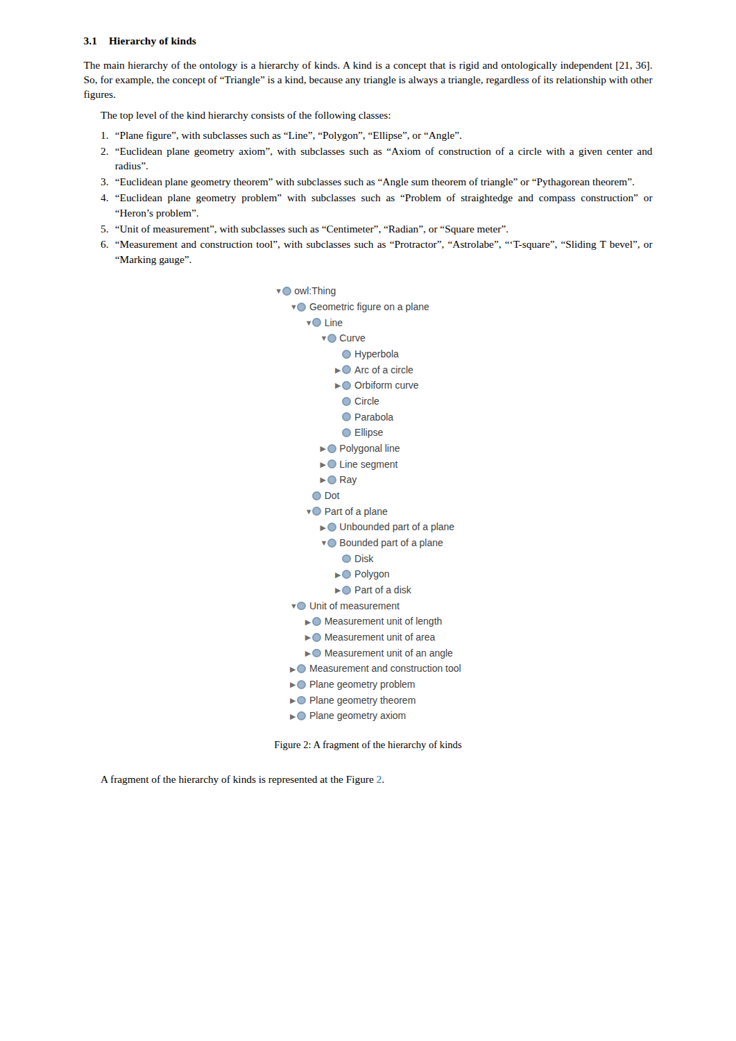3.1 Hierarchy of kinds
The main hierarchy of the ontology is a hierarchy of kinds. A kind is a concept that is rigid and ontologically independent [21, 36]. So, for example, the concept of “Triangle” is a kind, because any triangle is always a triangle, regardless of its relationship with other figures.
The top level of the kind hierarchy consists of the following classes:
“Plane figure”, with subclasses such as “Line”, “Polygon”, “Ellipse”, or “Angle”.
“Euclidean plane geometry axiom”, with subclasses such as “Axiom of construction of a circle with a given center and radius”.
“Euclidean plane geometry theorem” with subclasses such as “Angle sum theorem of triangle” or “Pythagorean theorem”.
“Euclidean plane geometry problem” with subclasses such as “Problem of straightedge and compass construction” or “Heron’s problem”.
“Unit of measurement”, with subclasses such as “Centimeter”, “Radian”, or “Square meter”.
“Measurement and construction tool”, with subclasses such as “Protractor”, “Astrolabe”, “‘T-square”, “Sliding T bevel”, or “Marking gauge”.
owl:Thing
Geometric figure on a plane
Line
Curve
Hyperbola
Arc of a circle
Orbiform curve
Circle
Parabola
Ellipse
Polygonal line
Line segment
Ray
Dot
Part of a plane
Unbounded part of a plane
Bounded part of a plane
Disk
Polygon
Part of a disk
Unit of measurement
Measurement unit of length
Measurement unit of area
Measurement unit of an angle
Measurement and construction tool
Plane geometry problem
Plane geometry theorem
Plane geometry axiom
Figure 2: A fragment of the hierarchy of kinds
A fragment of the hierarchy of kinds is represented at the Figure 2.